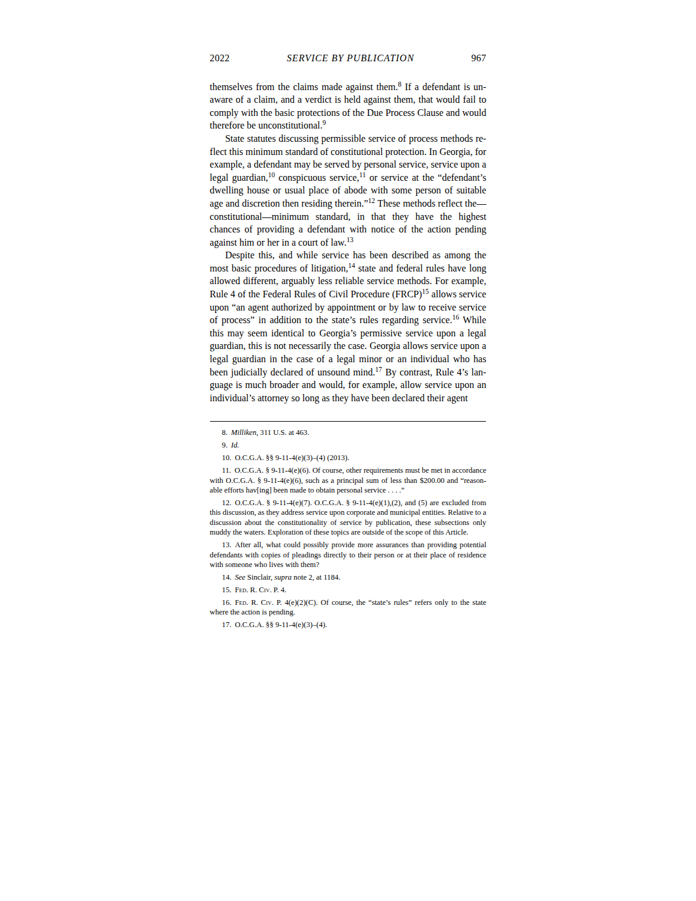2022 Service by Publication 967
themselves from the claims made against them.8 If a defendant is unaware of a claim, and a verdict is held against them, that would fail to comply with the basic protections of the Due Process Clause and would therefore be unconstitutional.9
State statutes discussing permissible service of process methods reflect this minimum standard of constitutional protection. In Georgia, for example, a defendant may be served by personal service, service upon a legal guardian,10 conspicuous service,11 or service at the “defendant’s dwelling house or usual place of abode with some person of suitable age and discretion then residing therein.”12 These methods reflect the—constitutional—minimum standard, in that they have the highest chances of providing a defendant with notice of the action pending against him or her in a court of law.13
Despite this, and while service has been described as among the most basic procedures of litigation,14 state and federal rules have long allowed different, arguably less reliable service methods. For example, Rule 4 of the Federal Rules of Civil Procedure (FRCP)15 allows service upon “an agent authorized by appointment or by law to receive service of process” in addition to the state’s rules regarding service.16 While this may seem identical to Georgia’s permissive service upon a legal guardian, this is not necessarily the case. Georgia allows service upon a legal guardian in the case of a legal minor or an individual who has been judicially declared of unsound mind.17 By contrast, Rule 4’s language is much broader and would, for example, allow service upon an individual’s attorney so long as they have been declared their agent
Milliken, 311 U.S. at 463.
Id.
O.C.G.A. §§ 9-11-4(e)(3)–(4) (2013).
O.C.G.A. § 9-11-4(e)(6). Of course, other requirements must be met in accordance with O.C.G.A. § 9-11-4(e)(6), such as a principal sum of less than $200.00 and “reasonable efforts hav[ing] been made to obtain personal service . . . .”
O.C.G.A. § 9-11-4(e)(7). O.C.G.A. § 9-11-4(e)(1),(2), and (5) are excluded from this discussion, as they address service upon corporate and municipal entities. Relative to a discussion about the constitutionality of service by publication, these subsections only muddy the waters. Exploration of these topics are outside of the scope of this Article.
After all, what could possibly provide more assurances than providing potential defendants with copies of pleadings directly to their person or at their place of residence with someone who lives with them?
See Sinclair, supra note 2, at 1184.
Fed. R. Civ. P. 4.
Fed. R. Civ. P. 4(e)(2)(C). Of course, the “state’s rules” refers only to the state where the action is pending.
O.C.G.A. §§ 9-11-4(e)(3)–(4).